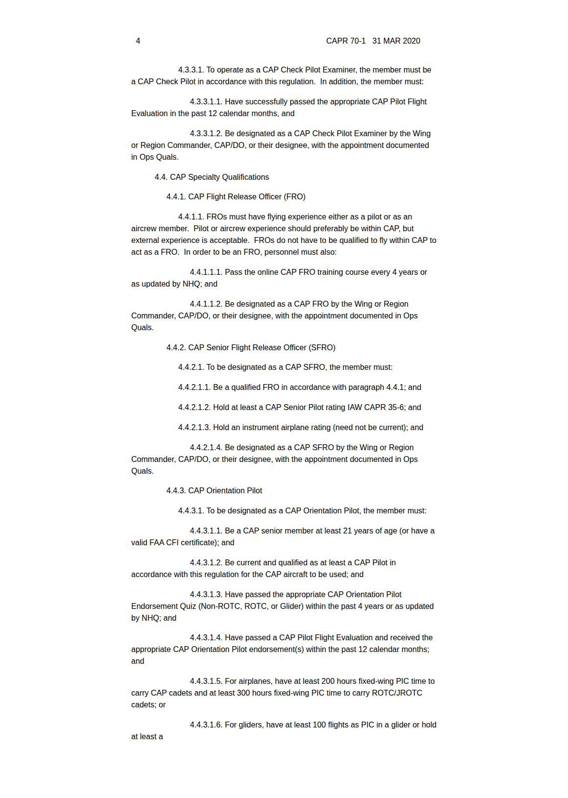4 CAPR 70-1 31 MAR 2020
4.3.3.1. To operate as a CAP Check Pilot Examiner, the member must be a CAP Check Pilot in accordance with this regulation. In addition, the member must:
4.3.3.1.1. Have successfully passed the appropriate CAP Pilot Flight Evaluation in the past 12 calendar months, and
4.3.3.1.2. Be designated as a CAP Check Pilot Examiner by the Wing or Region Commander, CAP/DO, or their designee, with the appointment documented in Ops Quals.
4.4. CAP Specialty Qualifications
4.4.1. CAP Flight Release Officer (FRO)
4.4.1.1. FROs must have flying experience either as a pilot or as an aircrew member. Pilot or aircrew experience should preferably be within CAP, but external experience is acceptable. FROs do not have to be qualified to fly within CAP to act as a FRO. In order to be an FRO, personnel must also:
4.4.1.1.1. Pass the online CAP FRO training course every 4 years or as updated by NHQ; and
4.4.1.1.2. Be designated as a CAP FRO by the Wing or Region Commander, CAP/DO, or their designee, with the appointment documented in Ops Quals.
4.4.2. CAP Senior Flight Release Officer (SFRO)
4.4.2.1. To be designated as a CAP SFRO, the member must:
4.4.2.1.1. Be a qualified FRO in accordance with paragraph 4.4.1; and
4.4.2.1.2. Hold at least a CAP Senior Pilot rating IAW CAPR 35-6; and
4.4.2.1.3. Hold an instrument airplane rating (need not be current); and
4.4.2.1.4. Be designated as a CAP SFRO by the Wing or Region Commander, CAP/DO, or their designee, with the appointment documented in Ops Quals.
4.4.3. CAP Orientation Pilot
4.4.3.1. To be designated as a CAP Orientation Pilot, the member must:
4.4.3.1.1. Be a CAP senior member at least 21 years of age (or have a valid FAA CFI certificate); and
4.4.3.1.2. Be current and qualified as at least a CAP Pilot in accordance with this regulation for the CAP aircraft to be used; and
4.4.3.1.3. Have passed the appropriate CAP Orientation Pilot Endorsement Quiz (Non-ROTC, ROTC, or Glider) within the past 4 years or as updated by NHQ; and
4.4.3.1.4. Have passed a CAP Pilot Flight Evaluation and received the appropriate CAP Orientation Pilot endorsement(s) within the past 12 calendar months; and
4.4.3.1.5. For airplanes, have at least 200 hours fixed-wing PIC time to carry CAP cadets and at least 300 hours fixed-wing PIC time to carry ROTC/JROTC cadets; or
4.4.3.1.6. For gliders, have at least 100 flights as PIC in a glider or hold at least a